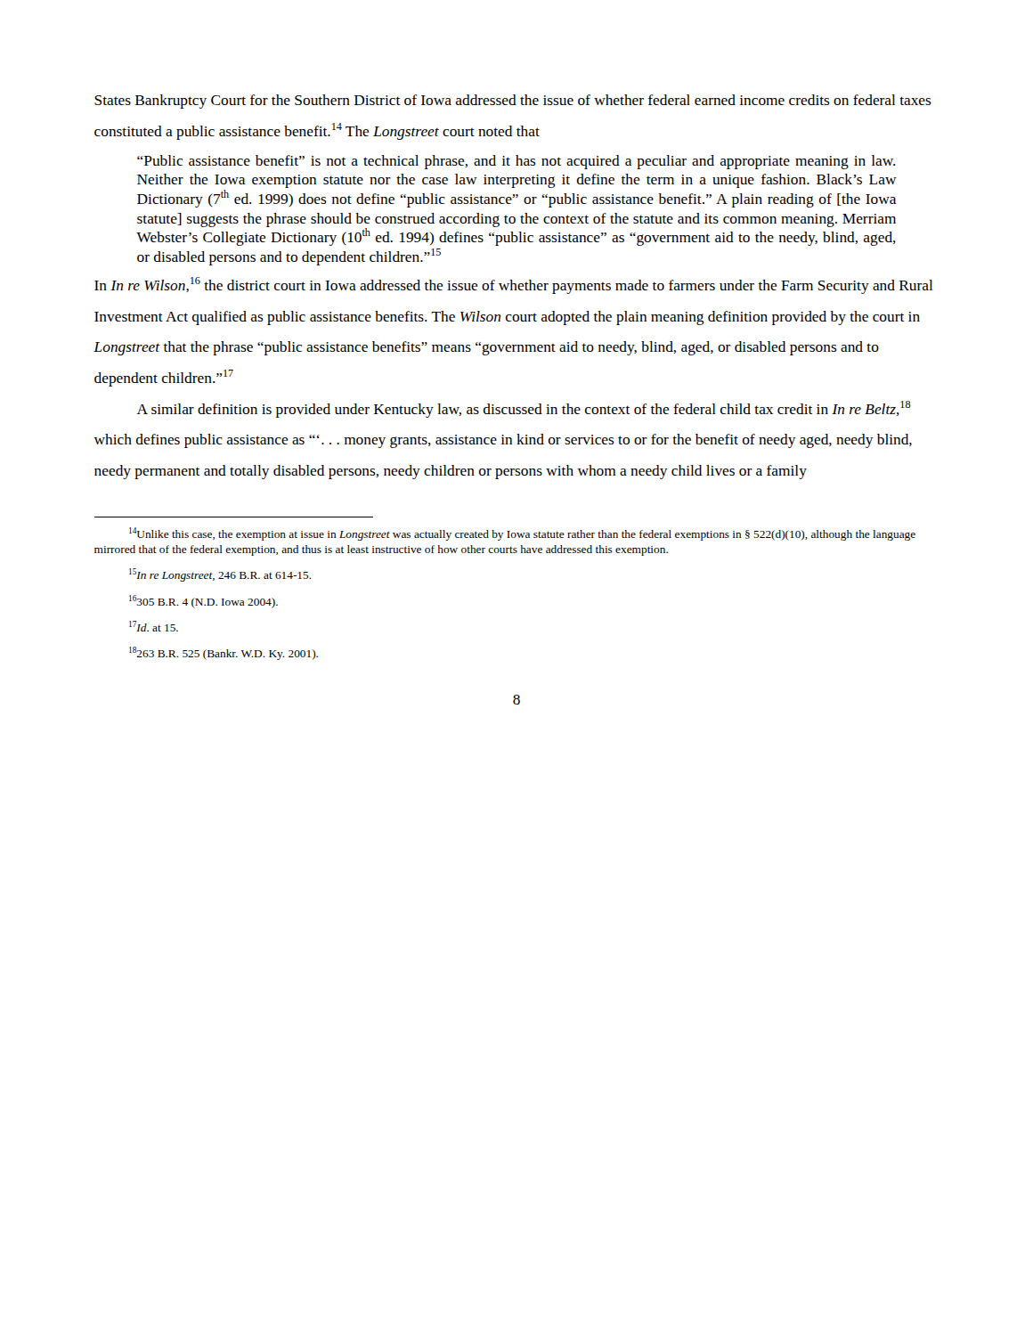States Bankruptcy Court for the Southern District of Iowa addressed the issue of whether federal earned income credits on federal taxes constituted a public assistance benefit.14 The Longstreet court noted that
“Public assistance benefit” is not a technical phrase, and it has not acquired a peculiar and appropriate meaning in law. Neither the Iowa exemption statute nor the case law interpreting it define the term in a unique fashion. Black’s Law Dictionary (7th ed. 1999) does not define “public assistance” or “public assistance benefit.” A plain reading of [the Iowa statute] suggests the phrase should be construed according to the context of the statute and its common meaning. Merriam Webster’s Collegiate Dictionary (10th ed. 1994) defines “public assistance” as “government aid to the needy, blind, aged, or disabled persons and to dependent children.”15
In In re Wilson,16 the district court in Iowa addressed the issue of whether payments made to farmers under the Farm Security and Rural Investment Act qualified as public assistance benefits. The Wilson court adopted the plain meaning definition provided by the court in Longstreet that the phrase “public assistance benefits” means “government aid to needy, blind, aged, or disabled persons and to dependent children.”17
A similar definition is provided under Kentucky law, as discussed in the context of the federal child tax credit in In re Beltz,18 which defines public assistance as “‘. . . money grants, assistance in kind or services to or for the benefit of needy aged, needy blind, needy permanent and totally disabled persons, needy children or persons with whom a needy child lives or a family
14Unlike this case, the exemption at issue in Longstreet was actually created by Iowa statute rather than the federal exemptions in § 522(d)(10), although the language mirrored that of the federal exemption, and thus is at least instructive of how other courts have addressed this exemption.
15In re Longstreet, 246 B.R. at 614-15.
16305 B.R. 4 (N.D. Iowa 2004).
17Id. at 15.
18263 B.R. 525 (Bankr. W.D. Ky. 2001).
8